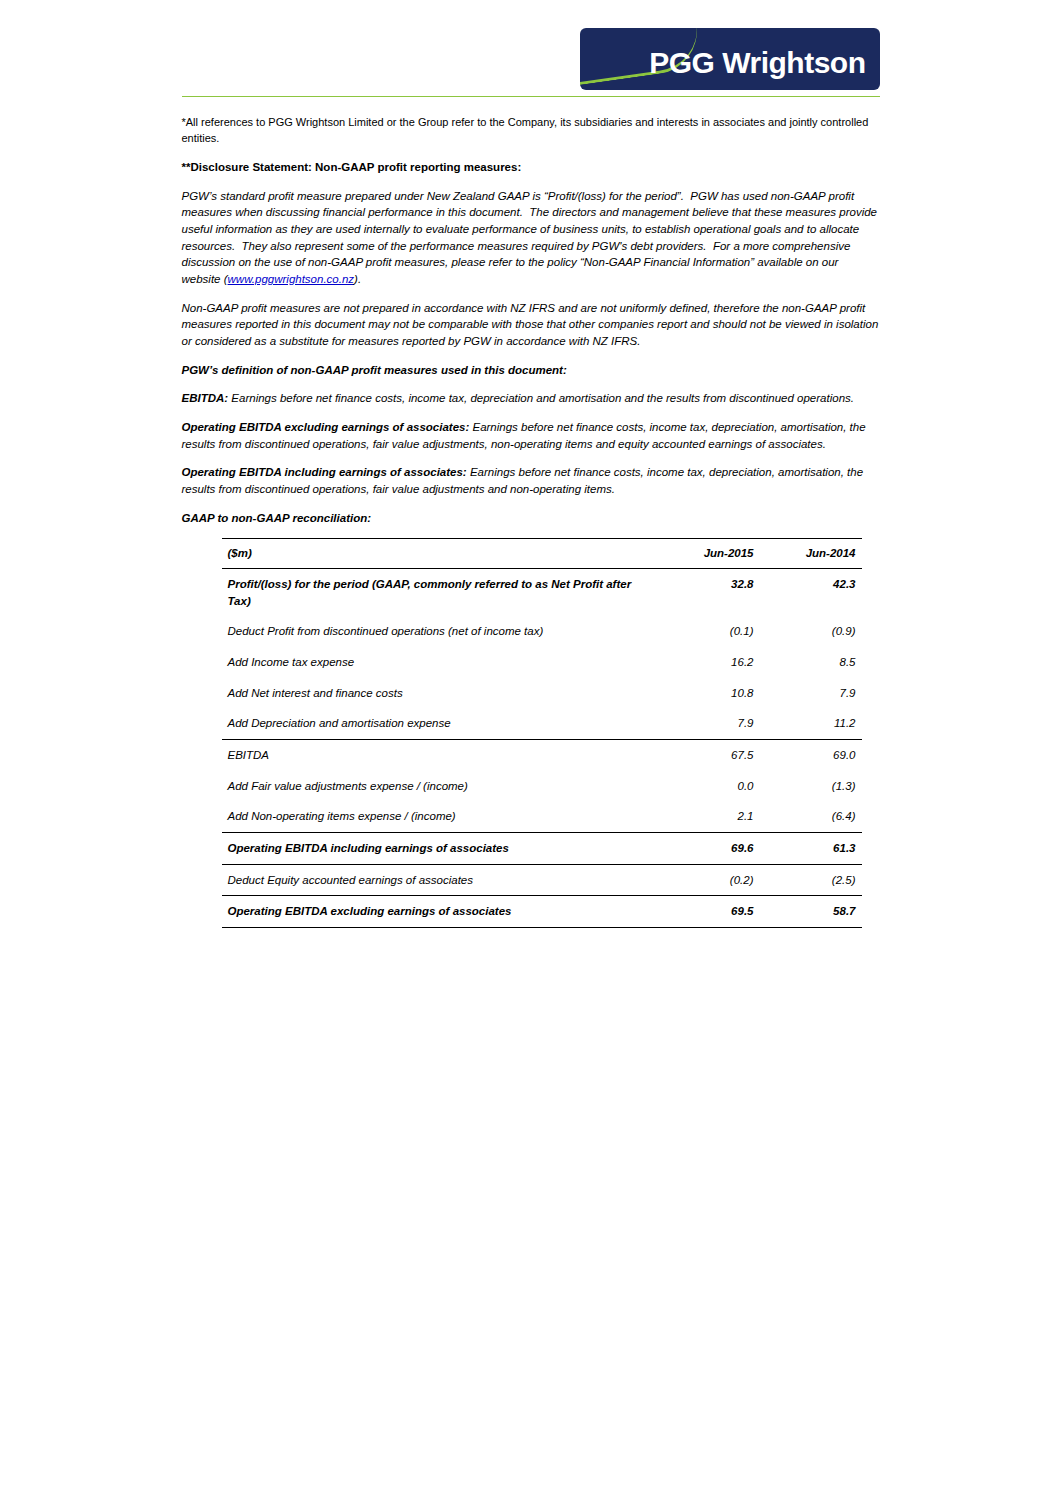PGG Wrightson
*All references to PGG Wrightson Limited or the Group refer to the Company, its subsidiaries and interests in associates and jointly controlled entities.
**Disclosure Statement: Non-GAAP profit reporting measures:
PGW’s standard profit measure prepared under New Zealand GAAP is “Profit/(loss) for the period”. PGW has used non-GAAP profit measures when discussing financial performance in this document. The directors and management believe that these measures provide useful information as they are used internally to evaluate performance of business units, to establish operational goals and to allocate resources. They also represent some of the performance measures required by PGW's debt providers. For a more comprehensive discussion on the use of non-GAAP profit measures, please refer to the policy “Non-GAAP Financial Information” available on our website (www.pggwrightson.co.nz).
Non-GAAP profit measures are not prepared in accordance with NZ IFRS and are not uniformly defined, therefore the non-GAAP profit measures reported in this document may not be comparable with those that other companies report and should not be viewed in isolation or considered as a substitute for measures reported by PGW in accordance with NZ IFRS.
PGW’s definition of non-GAAP profit measures used in this document:
EBITDA: Earnings before net finance costs, income tax, depreciation and amortisation and the results from discontinued operations.
Operating EBITDA excluding earnings of associates: Earnings before net finance costs, income tax, depreciation, amortisation, the results from discontinued operations, fair value adjustments, non-operating items and equity accounted earnings of associates.
Operating EBITDA including earnings of associates: Earnings before net finance costs, income tax, depreciation, amortisation, the results from discontinued operations, fair value adjustments and non-operating items.
GAAP to non-GAAP reconciliation:
| ($m) | Jun-2015 | Jun-2014 |
| Profit/(loss) for the period (GAAP, commonly referred to as Net Profit after Tax) | 32.8 | 42.3 |
| Deduct Profit from discontinued operations (net of income tax) | (0.1) | (0.9) |
| Add Income tax expense | 16.2 | 8.5 |
| Add Net interest and finance costs | 10.8 | 7.9 |
| Add Depreciation and amortisation expense | 7.9 | 11.2 |
| EBITDA | 67.5 | 69.0 |
| Add Fair value adjustments expense / (income) | 0.0 | (1.3) |
| Add Non-operating items expense / (income) | 2.1 | (6.4) |
| Operating EBITDA including earnings of associates | 69.6 | 61.3 |
| Deduct Equity accounted earnings of associates | (0.2) | (2.5) |
| Operating EBITDA excluding earnings of associates | 69.5 | 58.7 |